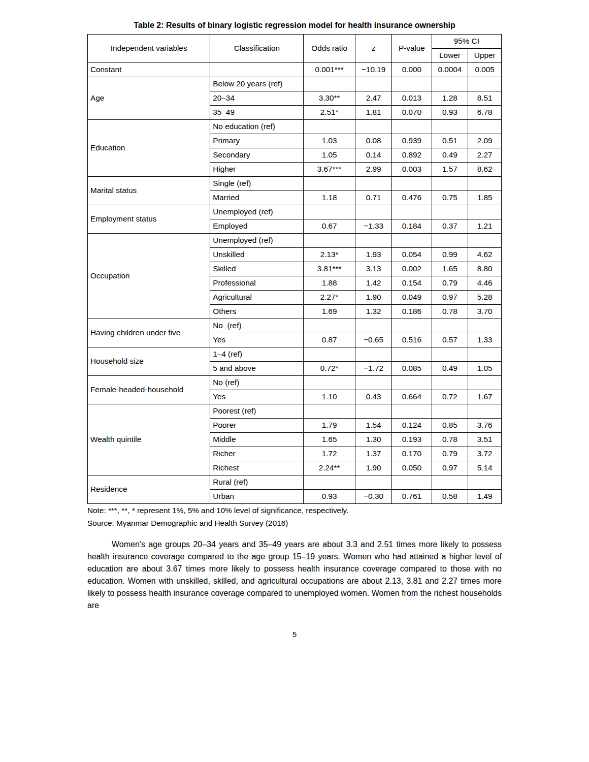Table 2: Results of binary logistic regression model for health insurance ownership
| Independent variables | Classification | Odds ratio | z | P-value | 95% CI |
| --- | --- | --- | --- | --- | --- |
| Lower | Upper |
| Constant | | 0.001*** | −10.19 | 0.000 | 0.0004 | 0.005 |
| Age | Below 20 years (ref) | | | | | |
| 20–34 | 3.30** | 2.47 | 0.013 | 1.28 | 8.51 |
| 35–49 | 2.51* | 1.81 | 0.070 | 0.93 | 6.78 |
| Education | No education (ref) | | | | | |
| Primary | 1.03 | 0.08 | 0.939 | 0.51 | 2.09 |
| Secondary | 1.05 | 0.14 | 0.892 | 0.49 | 2.27 |
| Higher | 3.67*** | 2.99 | 0.003 | 1.57 | 8.62 |
| Marital status | Single (ref) | | | | | |
| Married | 1.18 | 0.71 | 0.476 | 0.75 | 1.85 |
| Employment status | Unemployed (ref) | | | | | |
| Employed | 0.67 | −1.33 | 0.184 | 0.37 | 1.21 |
| Occupation | Unemployed (ref) | | | | | |
| Unskilled | 2.13* | 1.93 | 0.054 | 0.99 | 4.62 |
| Skilled | 3.81*** | 3.13 | 0.002 | 1.65 | 8.80 |
| Professional | 1.88 | 1.42 | 0.154 | 0.79 | 4.46 |
| Agricultural | 2.27* | 1.90 | 0.049 | 0.97 | 5.28 |
| Others | 1.69 | 1.32 | 0.186 | 0.78 | 3.70 |
| Having children under five | No (ref) | | | | | |
| Yes | 0.87 | −0.65 | 0.516 | 0.57 | 1.33 |
| Household size | 1–4 (ref) | | | | | |
| 5 and above | 0.72* | −1.72 | 0.085 | 0.49 | 1.05 |
| Female-headed-household | No (ref) | | | | | |
| Yes | 1.10 | 0.43 | 0.664 | 0.72 | 1.67 |
| Wealth quintile | Poorest (ref) | | | | | |
| Poorer | 1.79 | 1.54 | 0.124 | 0.85 | 3.76 |
| Middle | 1.65 | 1.30 | 0.193 | 0.78 | 3.51 |
| Richer | 1.72 | 1.37 | 0.170 | 0.79 | 3.72 |
| Richest | 2.24** | 1.90 | 0.050 | 0.97 | 5.14 |
| Residence | Rural (ref) | | | | | |
| Urban | 0.93 | −0.30 | 0.761 | 0.58 | 1.49 |
Note: ***, **, * represent 1%, 5% and 10% level of significance, respectively.
Source: Myanmar Demographic and Health Survey (2016)
Women's age groups 20–34 years and 35–49 years are about 3.3 and 2.51 times more likely to possess health insurance coverage compared to the age group 15–19 years. Women who had attained a higher level of education are about 3.67 times more likely to possess health insurance coverage compared to those with no education. Women with unskilled, skilled, and agricultural occupations are about 2.13, 3.81 and 2.27 times more likely to possess health insurance coverage compared to unemployed women. Women from the richest households are
5